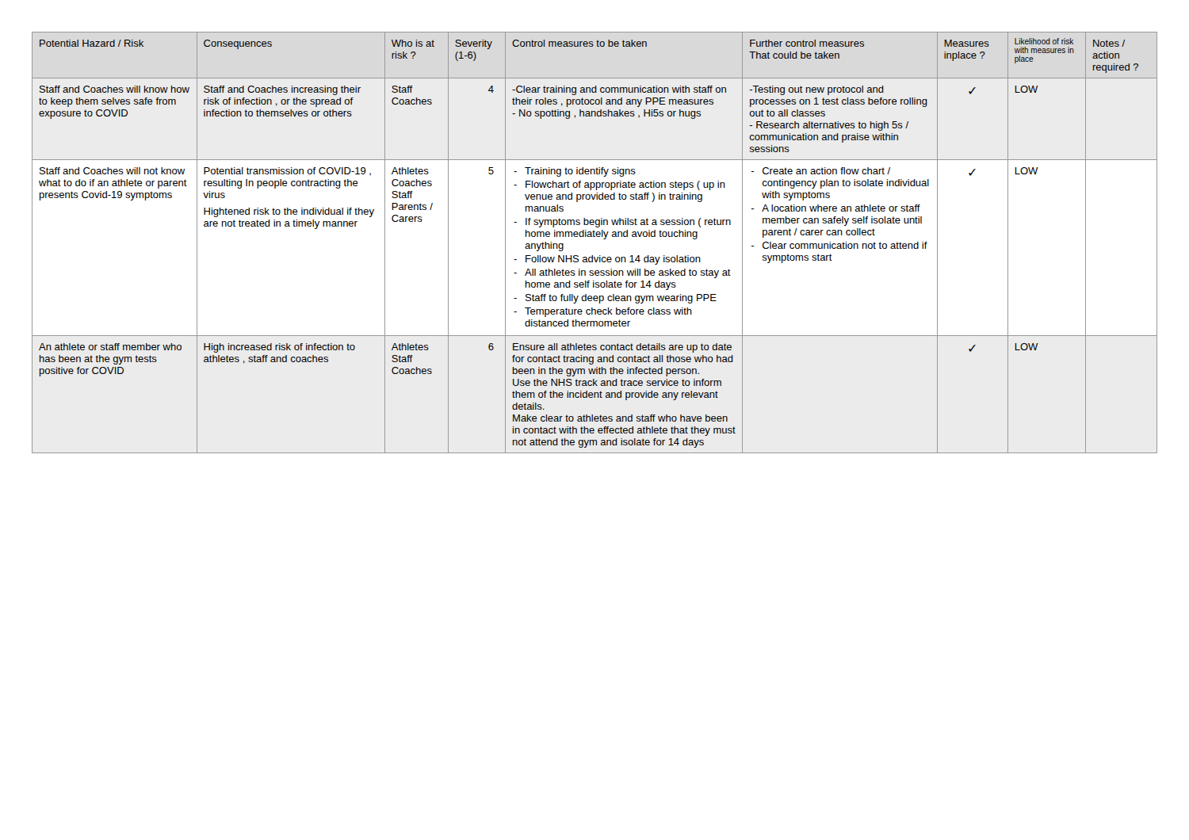| Potential Hazard / Risk | Consequences | Who is at risk ? | Severity (1-6) | Control measures to be taken | Further control measures That could be taken | Measures inplace ? | Likelihood of risk with measures in place | Notes / action required ? |
| --- | --- | --- | --- | --- | --- | --- | --- | --- |
| Staff and Coaches will know how to keep them selves safe from exposure to COVID | Staff and Coaches increasing their risk of infection , or the spread of infection to themselves or others | Staff Coaches | 4 | -Clear training and communication with staff on their roles , protocol and any PPE measures - No spotting , handshakes , Hi5s or hugs | -Testing out new protocol and processes on 1 test class before rolling out to all classes - Research alternatives to high 5s / communication and praise within sessions | ✓ | LOW | |
| Staff and Coaches will not know what to do if an athlete or parent presents Covid-19 symptoms | Potential transmission of COVID-19 , resulting In people contracting the virus Hightened risk to the individual if they are not treated in a timely manner | Athletes Coaches Staff Parents / Carers | 5 | Training to identify signs Flowchart of appropriate action steps ( up in venue and provided to staff ) in training manuals If symptoms begin whilst at a session ( return home immediately and avoid touching anything Follow NHS advice on 14 day isolation All athletes in session will be asked to stay at home and self isolate for 14 days Staff to fully deep clean gym wearing PPE Temperature check before class with distanced thermometer | Create an action flow chart / contingency plan to isolate individual with symptoms A location where an athlete or staff member can safely self isolate until parent / carer can collect Clear communication not to attend if symptoms start | ✓ | LOW | |
| An athlete or staff member who has been at the gym tests positive for COVID | High increased risk of infection to athletes , staff and coaches | Athletes Staff Coaches | 6 | Ensure all athletes contact details are up to date for contact tracing and contact all those who had been in the gym with the infected person. Use the NHS track and trace service to inform them of the incident and provide any relevant details. Make clear to athletes and staff who have been in contact with the effected athlete that they must not attend the gym and isolate for 14 days | | ✓ | LOW | |